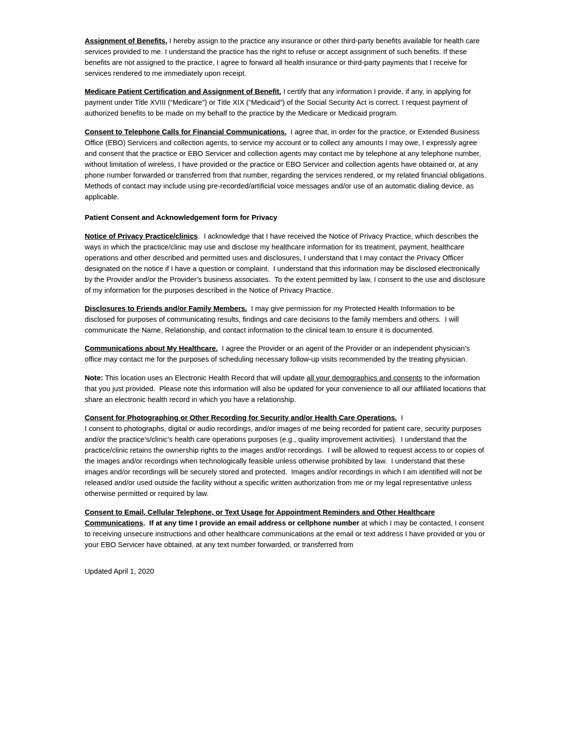Assignment of Benefits. I hereby assign to the practice any insurance or other third-party benefits available for health care services provided to me. I understand the practice has the right to refuse or accept assignment of such benefits. If these benefits are not assigned to the practice, I agree to forward all health insurance or third-party payments that I receive for services rendered to me immediately upon receipt.
Medicare Patient Certification and Assignment of Benefit. I certify that any information I provide, if any, in applying for payment under Title XVIII (“Medicare”) or Title XIX (“Medicaid”) of the Social Security Act is correct. I request payment of authorized benefits to be made on my behalf to the practice by the Medicare or Medicaid program.
Consent to Telephone Calls for Financial Communications. I agree that, in order for the practice, or Extended Business Office (EBO) Servicers and collection agents, to service my account or to collect any amounts I may owe, I expressly agree and consent that the practice or EBO Servicer and collection agents may contact me by telephone at any telephone number, without limitation of wireless, I have provided or the practice or EBO Servicer and collection agents have obtained or, at any phone number forwarded or transferred from that number, regarding the services rendered, or my related financial obligations. Methods of contact may include using pre-recorded/artificial voice messages and/or use of an automatic dialing device, as applicable.
Patient Consent and Acknowledgement form for Privacy
Notice of Privacy Practice/clinics. I acknowledge that I have received the Notice of Privacy Practice, which describes the ways in which the practice/clinic may use and disclose my healthcare information for its treatment, payment, healthcare operations and other described and permitted uses and disclosures, I understand that I may contact the Privacy Officer designated on the notice if I have a question or complaint. I understand that this information may be disclosed electronically by the Provider and/or the Provider’s business associates. To the extent permitted by law, I consent to the use and disclosure of my information for the purposes described in the Notice of Privacy Practice.
Disclosures to Friends and/or Family Members. I may give permission for my Protected Health Information to be disclosed for purposes of communicating results, findings and care decisions to the family members and others. I will communicate the Name, Relationship, and contact information to the clinical team to ensure it is documented.
Communications about My Healthcare. I agree the Provider or an agent of the Provider or an independent physician’s office may contact me for the purposes of scheduling necessary follow-up visits recommended by the treating physician.
Note: This location uses an Electronic Health Record that will update all your demographics and consents to the information that you just provided. Please note this information will also be updated for your convenience to all our affiliated locations that share an electronic health record in which you have a relationship.
Consent for Photographing or Other Recording for Security and/or Health Care Operations. I
I consent to photographs, digital or audio recordings, and/or images of me being recorded for patient care, security purposes and/or the practice’s/clinic’s health care operations purposes (e.g., quality improvement activities). I understand that the practice/clinic retains the ownership rights to the images and/or recordings. I will be allowed to request access to or copies of the images and/or recordings when technologically feasible unless otherwise prohibited by law. I understand that these images and/or recordings will be securely stored and protected. Images and/or recordings in which I am identified will not be released and/or used outside the facility without a specific written authorization from me or my legal representative unless otherwise permitted or required by law.
Consent to Email, Cellular Telephone, or Text Usage for Appointment Reminders and Other Healthcare Communications. If at any time I provide an email address or cellphone number at which I may be contacted, I consent to receiving unsecure instructions and other healthcare communications at the email or text address I have provided or you or your EBO Servicer have obtained, at any text number forwarded, or transferred from
Updated April 1, 2020